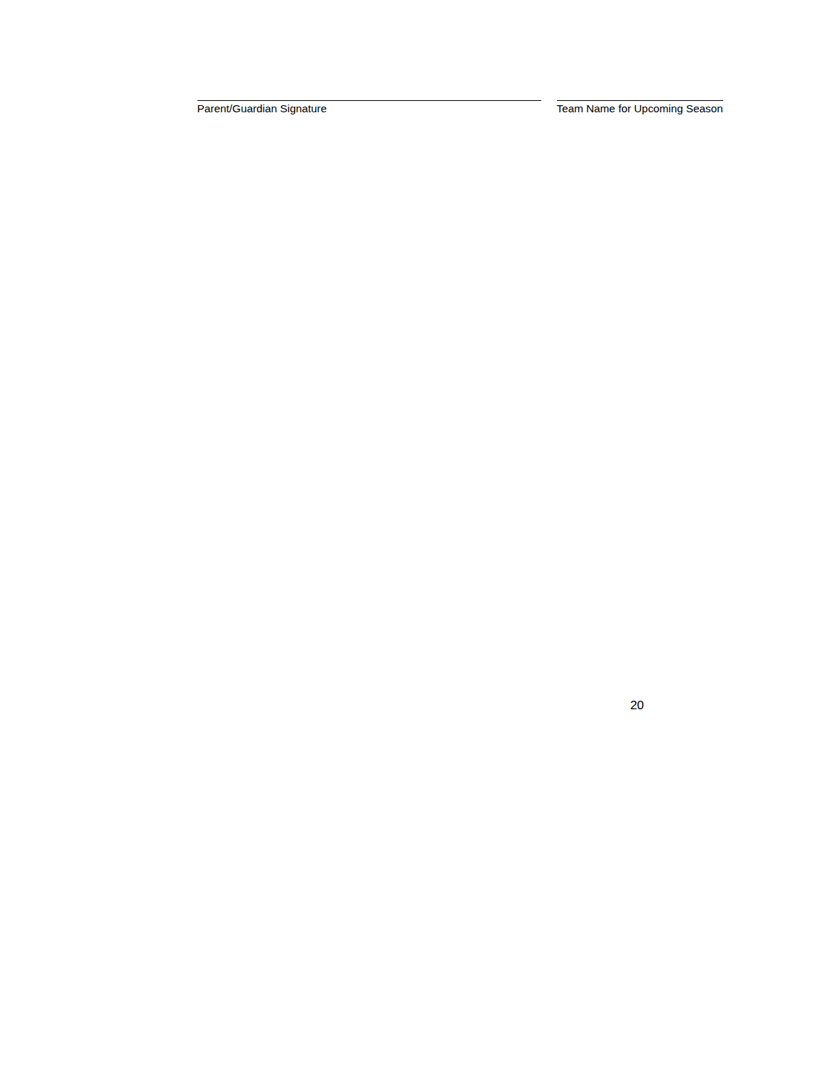Parent/Guardian Signature
Team Name for Upcoming Season
20